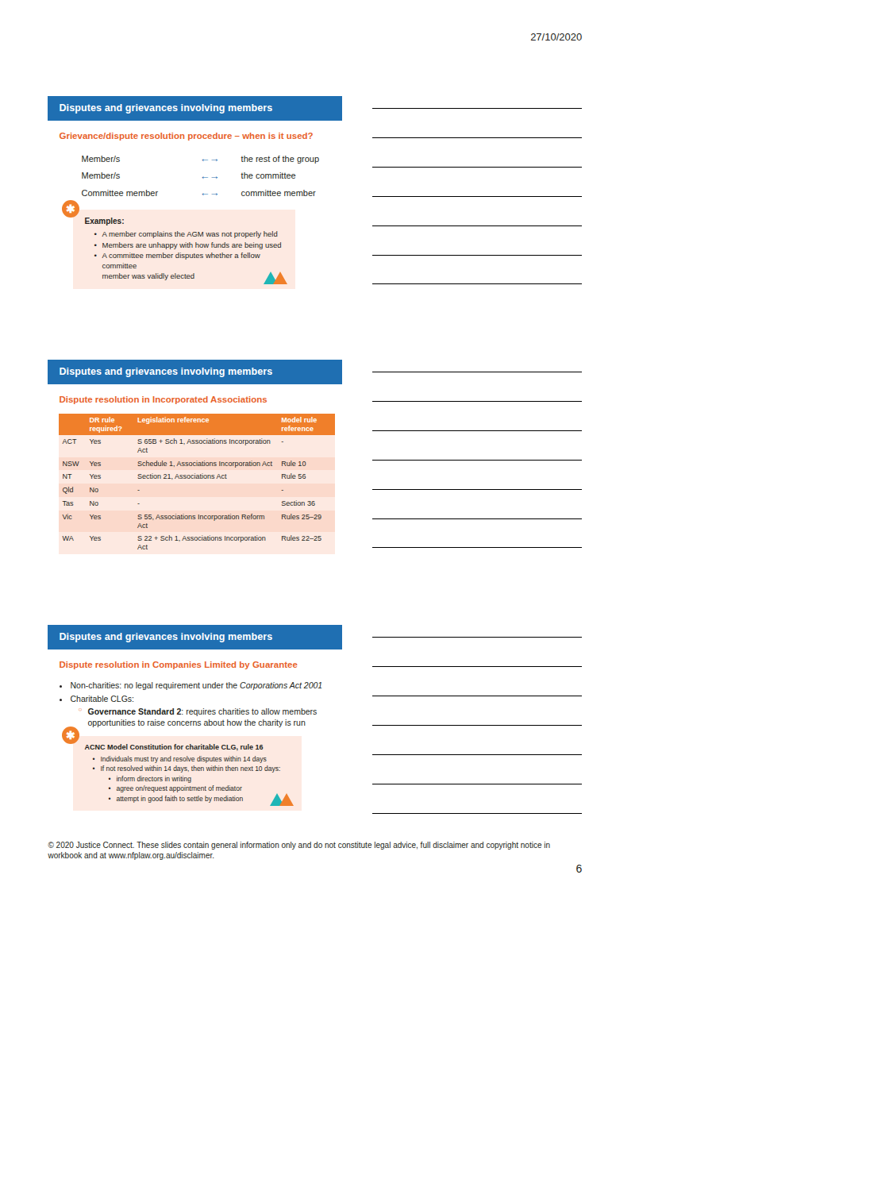27/10/2020
Disputes and grievances involving members
Grievance/dispute resolution procedure – when is it used?
| Member/s | ←→ | the rest of the group |
| Member/s | ←→ | the committee |
| Committee member | ←→ | committee member |
✱
Examples:
A member complains the AGM was not properly held
Members are unhappy with how funds are being used
A committee member disputes whether a fellow committee member was validly elected
Disputes and grievances involving members
Dispute resolution in Incorporated Associations
| | DR rule required? | Legislation reference | Model rule reference |
| --- | --- | --- | --- |
| ACT | Yes | S 65B + Sch 1, Associations Incorporation Act | - |
| NSW | Yes | Schedule 1, Associations Incorporation Act | Rule 10 |
| NT | Yes | Section 21, Associations Act | Rule 56 |
| Qld | No | - | - |
| Tas | No | - | Section 36 |
| Vic | Yes | S 55, Associations Incorporation Reform Act | Rules 25–29 |
| WA | Yes | S 22 + Sch 1, Associations Incorporation Act | Rules 22–25 |
Disputes and grievances involving members
Dispute resolution in Companies Limited by Guarantee
Non-charities: no legal requirement under the Corporations Act 2001
Charitable CLGs:
Governance Standard 2: requires charities to allow members opportunities to raise concerns about how the charity is run
✱
ACNC Model Constitution for charitable CLG, rule 16
Individuals must try and resolve disputes within 14 days
If not resolved within 14 days, then within then next 10 days:
inform directors in writing
agree on/request appointment of mediator
attempt in good faith to settle by mediation
© 2020 Justice Connect. These slides contain general information only and do not constitute legal advice, full disclaimer and copyright notice in workbook and at www.nfplaw.org.au/disclaimer.
6